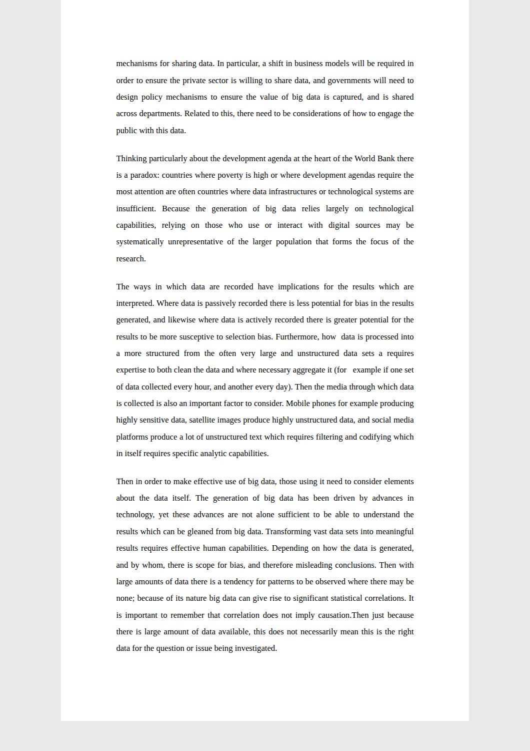mechanisms for sharing data. In particular, a shift in business models will be required in order to ensure the private sector is willing to share data, and governments will need to design policy mechanisms to ensure the value of big data is captured, and is shared across departments. Related to this, there need to be considerations of how to engage the public with this data.
Thinking particularly about the development agenda at the heart of the World Bank there is a paradox: countries where poverty is high or where development agendas require the most attention are often countries where data infrastructures or technological systems are insufficient. Because the generation of big data relies largely on technological capabilities, relying on those who use or interact with digital sources may be systematically unrepresentative of the larger population that forms the focus of the research.
The ways in which data are recorded have implications for the results which are interpreted. Where data is passively recorded there is less potential for bias in the results generated, and likewise where data is actively recorded there is greater potential for the results to be more susceptive to selection bias. Furthermore, how data is processed into a more structured from the often very large and unstructured data sets a requires expertise to both clean the data and where necessary aggregate it (for example if one set of data collected every hour, and another every day). Then the media through which data is collected is also an important factor to consider. Mobile phones for example producing highly sensitive data, satellite images produce highly unstructured data, and social media platforms produce a lot of unstructured text which requires filtering and codifying which in itself requires specific analytic capabilities.
Then in order to make effective use of big data, those using it need to consider elements about the data itself. The generation of big data has been driven by advances in technology, yet these advances are not alone sufficient to be able to understand the results which can be gleaned from big data. Transforming vast data sets into meaningful results requires effective human capabilities. Depending on how the data is generated, and by whom, there is scope for bias, and therefore misleading conclusions. Then with large amounts of data there is a tendency for patterns to be observed where there may be none; because of its nature big data can give rise to significant statistical correlations. It is important to remember that correlation does not imply causation.Then just because there is large amount of data available, this does not necessarily mean this is the right data for the question or issue being investigated.